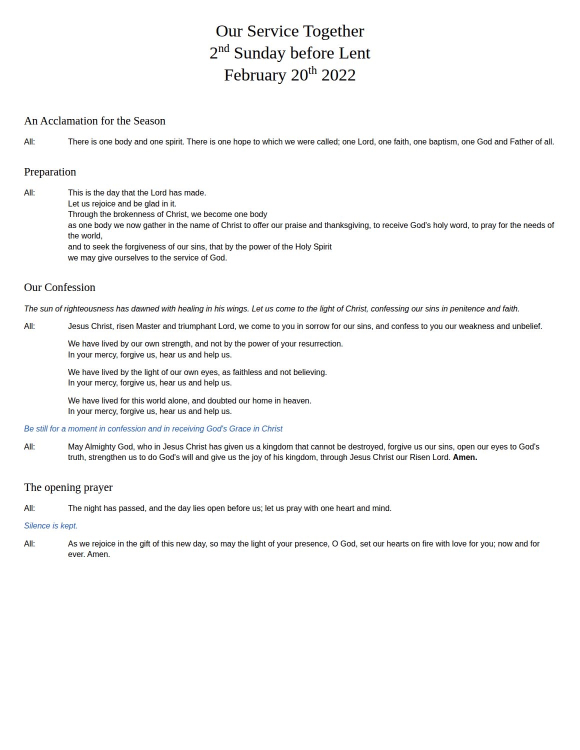Our Service Together
2nd Sunday before Lent
February 20th 2022
An Acclamation for the Season
All:
There is one body and one spirit. There is one hope to which we were called; one Lord, one faith, one baptism, one God and Father of all.
Preparation
All:
This is the day that the Lord has made.
Let us rejoice and be glad in it.
Through the brokenness of Christ, we become one body
as one body we now gather in the name of Christ to offer our praise and thanksgiving, to receive God's holy word, to pray for the needs of the world,
and to seek the forgiveness of our sins, that by the power of the Holy Spirit
we may give ourselves to the service of God.
Our Confession
The sun of righteousness has dawned with healing in his wings. Let us come to the light of Christ, confessing our sins in penitence and faith.
All:
Jesus Christ, risen Master and triumphant Lord, we come to you in sorrow for our sins, and confess to you our weakness and unbelief.
We have lived by our own strength, and not by the power of your resurrection.
In your mercy, forgive us, hear us and help us.
We have lived by the light of our own eyes, as faithless and not believing.
In your mercy, forgive us, hear us and help us.
We have lived for this world alone, and doubted our home in heaven.
In your mercy, forgive us, hear us and help us.
Be still for a moment in confession and in receiving God's Grace in Christ
All:
May Almighty God, who in Jesus Christ has given us a kingdom that cannot be destroyed, forgive us our sins, open our eyes to God's truth, strengthen us to do God's will and give us the joy of his kingdom, through Jesus Christ our Risen Lord. Amen.
The opening prayer
All:
The night has passed, and the day lies open before us; let us pray with one heart and mind.
Silence is kept.
All:
As we rejoice in the gift of this new day, so may the light of your presence, O God, set our hearts on fire with love for you; now and for ever. Amen.